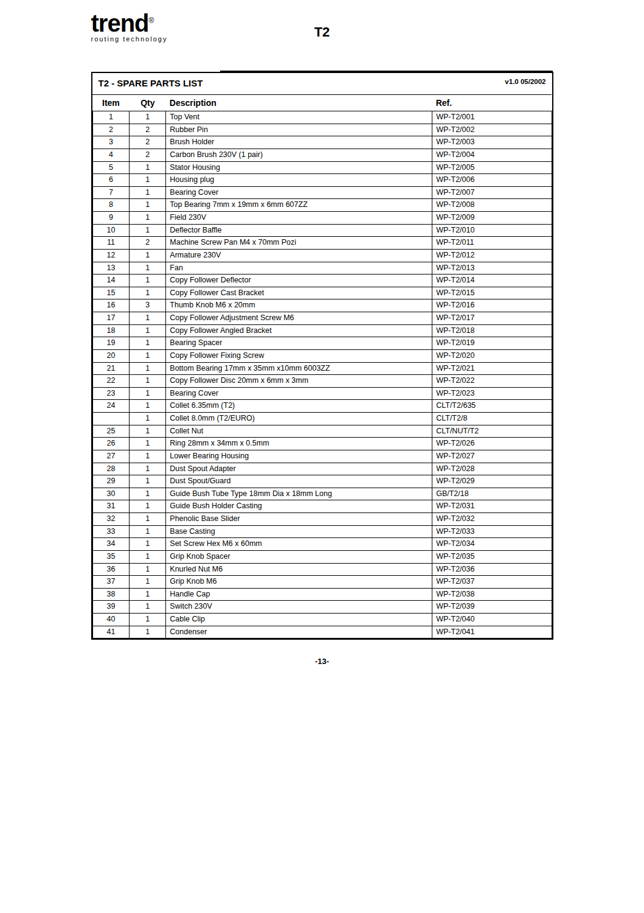trend®
routing technology
T2
T2 - SPARE PARTS LIST v1.0 05/2002
| Item | Qty | Description | Ref. |
| --- | --- | --- | --- |
| 1 | 1 | Top Vent | WP-T2/001 |
| 2 | 2 | Rubber Pin | WP-T2/002 |
| 3 | 2 | Brush Holder | WP-T2/003 |
| 4 | 2 | Carbon Brush 230V (1 pair) | WP-T2/004 |
| 5 | 1 | Stator Housing | WP-T2/005 |
| 6 | 1 | Housing plug | WP-T2/006 |
| 7 | 1 | Bearing Cover | WP-T2/007 |
| 8 | 1 | Top Bearing 7mm x 19mm x 6mm 607ZZ | WP-T2/008 |
| 9 | 1 | Field 230V | WP-T2/009 |
| 10 | 1 | Deflector Baffle | WP-T2/010 |
| 11 | 2 | Machine Screw Pan M4 x 70mm Pozi | WP-T2/011 |
| 12 | 1 | Armature 230V | WP-T2/012 |
| 13 | 1 | Fan | WP-T2/013 |
| 14 | 1 | Copy Follower Deflector | WP-T2/014 |
| 15 | 1 | Copy Follower Cast Bracket | WP-T2/015 |
| 16 | 3 | Thumb Knob M6 x 20mm | WP-T2/016 |
| 17 | 1 | Copy Follower Adjustment Screw M6 | WP-T2/017 |
| 18 | 1 | Copy Follower Angled Bracket | WP-T2/018 |
| 19 | 1 | Bearing Spacer | WP-T2/019 |
| 20 | 1 | Copy Follower Fixing Screw | WP-T2/020 |
| 21 | 1 | Bottom Bearing 17mm x 35mm x10mm 6003ZZ | WP-T2/021 |
| 22 | 1 | Copy Follower Disc 20mm x 6mm x 3mm | WP-T2/022 |
| 23 | 1 | Bearing Cover | WP-T2/023 |
| 24 | 1 | Collet 6.35mm (T2) | CLT/T2/635 |
| | 1 | Collet 8.0mm (T2/EURO) | CLT/T2/8 |
| 25 | 1 | Collet Nut | CLT/NUT/T2 |
| 26 | 1 | Ring 28mm x 34mm x 0.5mm | WP-T2/026 |
| 27 | 1 | Lower Bearing Housing | WP-T2/027 |
| 28 | 1 | Dust Spout Adapter | WP-T2/028 |
| 29 | 1 | Dust Spout/Guard | WP-T2/029 |
| 30 | 1 | Guide Bush Tube Type 18mm Dia x 18mm Long | GB/T2/18 |
| 31 | 1 | Guide Bush Holder Casting | WP-T2/031 |
| 32 | 1 | Phenolic Base Slider | WP-T2/032 |
| 33 | 1 | Base Casting | WP-T2/033 |
| 34 | 1 | Set Screw Hex M6 x 60mm | WP-T2/034 |
| 35 | 1 | Grip Knob Spacer | WP-T2/035 |
| 36 | 1 | Knurled Nut M6 | WP-T2/036 |
| 37 | 1 | Grip Knob M6 | WP-T2/037 |
| 38 | 1 | Handle Cap | WP-T2/038 |
| 39 | 1 | Switch 230V | WP-T2/039 |
| 40 | 1 | Cable Clip | WP-T2/040 |
| 41 | 1 | Condenser | WP-T2/041 |
-13-